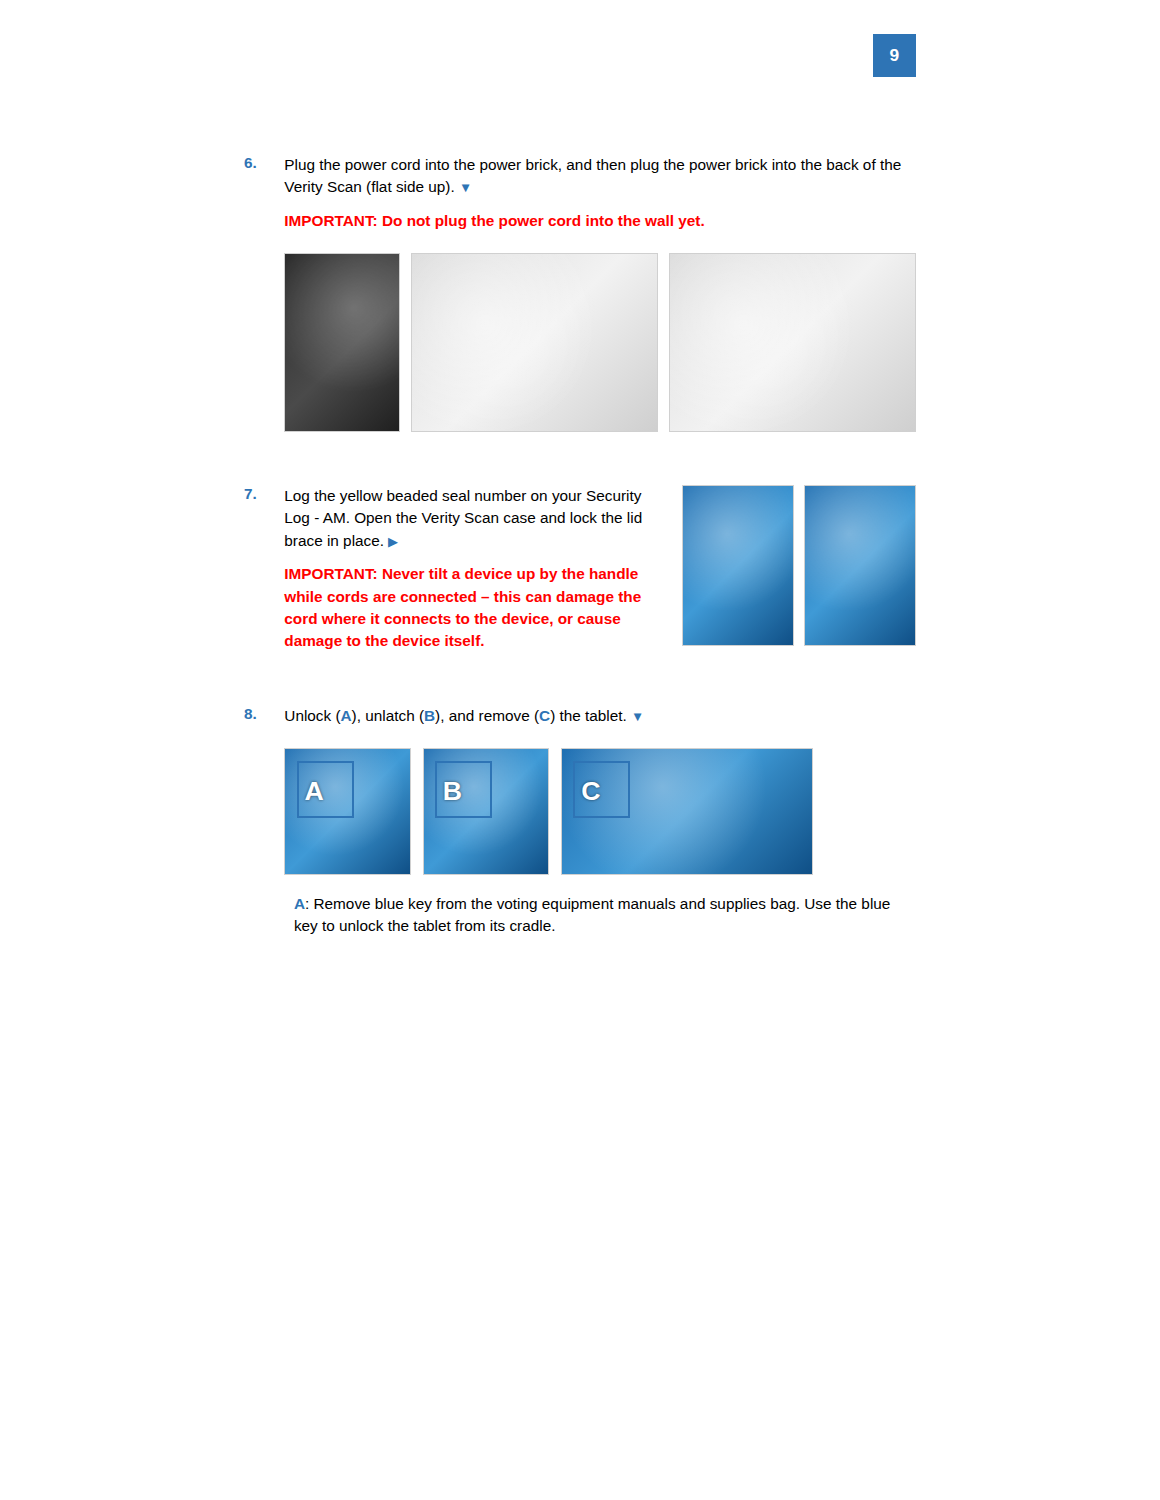9
6.
Plug the power cord into the power brick, and then plug the power brick into the back of the Verity Scan (flat side up). ▼ IMPORTANT: Do not plug the power cord into the wall yet.
7.
Log the yellow beaded seal number on your Security Log - AM. Open the Verity Scan case and lock the lid brace in place. ▶ IMPORTANT: Never tilt a device up by the handle while cords are connected – this can damage the cord where it connects to the device, or cause damage to the device itself.
8.
Unlock (A), unlatch (B), and remove (C) the tablet. ▼
A
B
C
A: Remove blue key from the voting equipment manuals and supplies bag. Use the blue key to unlock the tablet from its cradle.